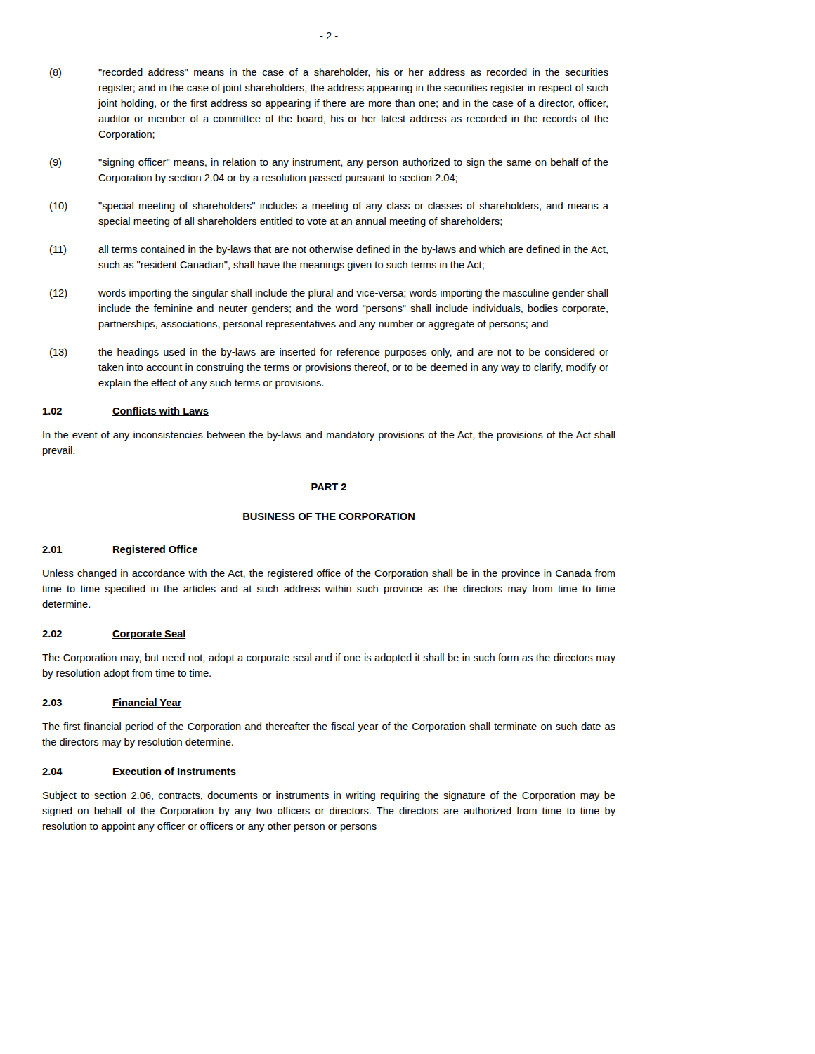- 2 -
(8)
"recorded address" means in the case of a shareholder, his or her address as recorded in the securities register; and in the case of joint shareholders, the address appearing in the securities register in respect of such joint holding, or the first address so appearing if there are more than one; and in the case of a director, officer, auditor or member of a committee of the board, his or her latest address as recorded in the records of the Corporation;
(9)
"signing officer" means, in relation to any instrument, any person authorized to sign the same on behalf of the Corporation by section 2.04 or by a resolution passed pursuant to section 2.04;
(10)
"special meeting of shareholders" includes a meeting of any class or classes of shareholders, and means a special meeting of all shareholders entitled to vote at an annual meeting of shareholders;
(11)
all terms contained in the by-laws that are not otherwise defined in the by-laws and which are defined in the Act, such as "resident Canadian", shall have the meanings given to such terms in the Act;
(12)
words importing the singular shall include the plural and vice-versa; words importing the masculine gender shall include the feminine and neuter genders; and the word "persons" shall include individuals, bodies corporate, partnerships, associations, personal representatives and any number or aggregate of persons; and
(13)
the headings used in the by-laws are inserted for reference purposes only, and are not to be considered or taken into account in construing the terms or provisions thereof, or to be deemed in any way to clarify, modify or explain the effect of any such terms or provisions.
1.02
Conflicts with Laws
In the event of any inconsistencies between the by-laws and mandatory provisions of the Act, the provisions of the Act shall prevail.
PART 2
BUSINESS OF THE CORPORATION
2.01
Registered Office
Unless changed in accordance with the Act, the registered office of the Corporation shall be in the province in Canada from time to time specified in the articles and at such address within such province as the directors may from time to time determine.
2.02
Corporate Seal
The Corporation may, but need not, adopt a corporate seal and if one is adopted it shall be in such form as the directors may by resolution adopt from time to time.
2.03
Financial Year
The first financial period of the Corporation and thereafter the fiscal year of the Corporation shall terminate on such date as the directors may by resolution determine.
2.04
Execution of Instruments
Subject to section 2.06, contracts, documents or instruments in writing requiring the signature of the Corporation may be signed on behalf of the Corporation by any two officers or directors. The directors are authorized from time to time by resolution to appoint any officer or officers or any other person or persons